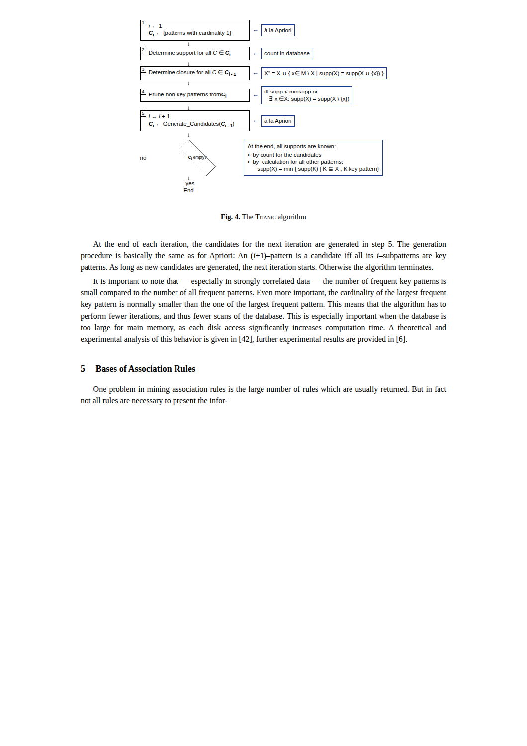1
i ← 1
Ci ← {patterns with cardinality 1}
←
à la Apriori
↓
2
Determine support for all C ∈ Ci
←
count in database
↓
3
Determine closure for all C ∈ Ci - 1
←
X“ = X ∪ { x∈ M \ X | supp(X) = supp(X ∪ {x}) }
↓
4
Prune non-key patterns fromCi
←
iff supp < minsupp or
∃ x ∈X: supp(X) = supp(X \ {x})
↓
5
i ← i + 1
Ci ← Generate_Candidates(Ci - 1)
←
à la Apriori
↓
no
Ci empty?
At the end, all supports are known:
by count for the candidates
by calculation for all other patterns:
supp(X) = min { supp(K) | K ⊆ X , K key pattern}
↓yes
End
Fig. 4. The Titanic algorithm
At the end of each iteration, the candidates for the next iteration are generated in step 5. The generation procedure is basically the same as for Apriori: An (i+1)–pattern is a candidate iff all its i–subpatterns are key patterns. As long as new candidates are generated, the next iteration starts. Otherwise the algorithm terminates.
It is important to note that — especially in strongly correlated data — the number of frequent key patterns is small compared to the number of all frequent patterns. Even more important, the cardinality of the largest frequent key pattern is normally smaller than the one of the largest frequent pattern. This means that the algorithm has to perform fewer iterations, and thus fewer scans of the database. This is especially important when the database is too large for main memory, as each disk access significantly increases computation time. A theoretical and experimental analysis of this behavior is given in [42], further experimental results are provided in [6].
5 Bases of Association Rules
One problem in mining association rules is the large number of rules which are usually returned. But in fact not all rules are necessary to present the infor-